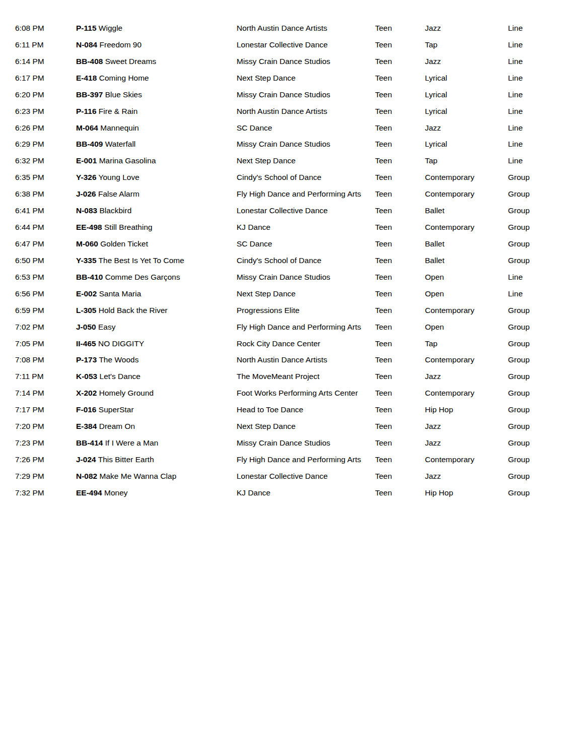| 6:08 PM | P-115 Wiggle | North Austin Dance Artists | Teen | Jazz | Line |
| 6:11 PM | N-084 Freedom 90 | Lonestar Collective Dance | Teen | Tap | Line |
| 6:14 PM | BB-408 Sweet Dreams | Missy Crain Dance Studios | Teen | Jazz | Line |
| 6:17 PM | E-418 Coming Home | Next Step Dance | Teen | Lyrical | Line |
| 6:20 PM | BB-397 Blue Skies | Missy Crain Dance Studios | Teen | Lyrical | Line |
| 6:23 PM | P-116 Fire & Rain | North Austin Dance Artists | Teen | Lyrical | Line |
| 6:26 PM | M-064 Mannequin | SC Dance | Teen | Jazz | Line |
| 6:29 PM | BB-409 Waterfall | Missy Crain Dance Studios | Teen | Lyrical | Line |
| 6:32 PM | E-001 Marina Gasolina | Next Step Dance | Teen | Tap | Line |
| 6:35 PM | Y-326 Young Love | Cindy's School of Dance | Teen | Contemporary | Group |
| 6:38 PM | J-026 False Alarm | Fly High Dance and Performing Arts | Teen | Contemporary | Group |
| 6:41 PM | N-083 Blackbird | Lonestar Collective Dance | Teen | Ballet | Group |
| 6:44 PM | EE-498 Still Breathing | KJ Dance | Teen | Contemporary | Group |
| 6:47 PM | M-060 Golden Ticket | SC Dance | Teen | Ballet | Group |
| 6:50 PM | Y-335 The Best Is Yet To Come | Cindy's School of Dance | Teen | Ballet | Group |
| 6:53 PM | BB-410 Comme Des Garçons | Missy Crain Dance Studios | Teen | Open | Line |
| 6:56 PM | E-002 Santa Maria | Next Step Dance | Teen | Open | Line |
| 6:59 PM | L-305 Hold Back the River | Progressions Elite | Teen | Contemporary | Group |
| 7:02 PM | J-050 Easy | Fly High Dance and Performing Arts | Teen | Open | Group |
| 7:05 PM | II-465 NO DIGGITY | Rock City Dance Center | Teen | Tap | Group |
| 7:08 PM | P-173 The Woods | North Austin Dance Artists | Teen | Contemporary | Group |
| 7:11 PM | K-053 Let's Dance | The MoveMeant Project | Teen | Jazz | Group |
| 7:14 PM | X-202 Homely Ground | Foot Works Performing Arts Center | Teen | Contemporary | Group |
| 7:17 PM | F-016 SuperStar | Head to Toe Dance | Teen | Hip Hop | Group |
| 7:20 PM | E-384 Dream On | Next Step Dance | Teen | Jazz | Group |
| 7:23 PM | BB-414 If I Were a Man | Missy Crain Dance Studios | Teen | Jazz | Group |
| 7:26 PM | J-024 This Bitter Earth | Fly High Dance and Performing Arts | Teen | Contemporary | Group |
| 7:29 PM | N-082 Make Me Wanna Clap | Lonestar Collective Dance | Teen | Jazz | Group |
| 7:32 PM | EE-494 Money | KJ Dance | Teen | Hip Hop | Group |